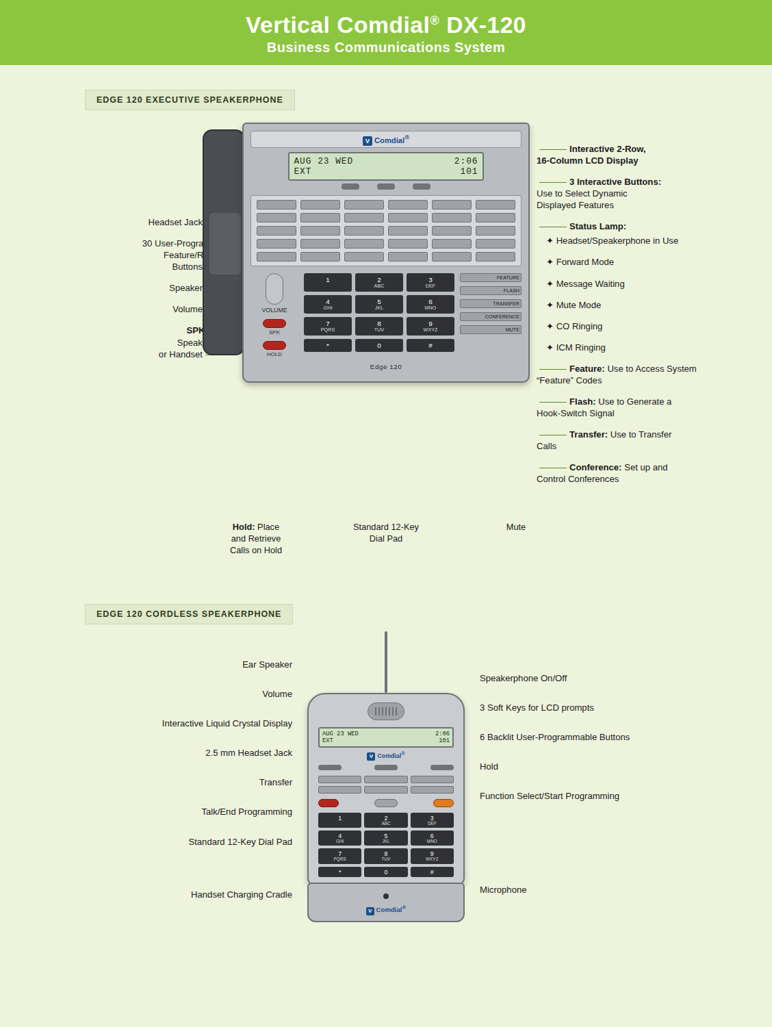Vertical Comdial® DX-120
Business Communications System
EDGE 120 EXECUTIVE SPEAKERPHONE
2.5 mm
Headset Jack
30 User-Programmable
Feature/Resource
Buttons
Speaker
Volume
SPK: Select
Speakerphone
or Handset
VComdial®
AUG 23 WED 2:06
EXT 101
VOLUME
SPK
HOLD
1 2ABC 3DEF 4GHI 5JKL 6MNO 7PQRS 8TUV 9WXYZ * 0 #
FEATURE FLASH TRANSFER CONFERENCE MUTE
Edge 120
Interactive 2-Row,
16-Column LCD Display
3 Interactive Buttons:
Use to Select Dynamic
Displayed Features
Status Lamp:
✦ Headset/Speakerphone in Use
✦ Forward Mode
✦ Message Waiting
✦ Mute Mode
✦ CO Ringing
✦ ICM Ringing
Feature: Use to Access System
“Feature” Codes
Flash: Use to Generate a
Hook-Switch Signal
Transfer: Use to Transfer
Calls
Conference: Set up and
Control Conferences
Hold: Place
and Retrieve
Calls on Hold
Standard 12-Key
Dial Pad
Mute
EDGE 120 CORDLESS SPEAKERPHONE
Ear Speaker
Volume
Interactive Liquid Crystal Display
2.5 mm Headset Jack
Transfer
Talk/End Programming
Standard 12-Key Dial Pad
Handset Charging Cradle
AUG 23 WED 2:06
EXT 101
VComdial®
1 2ABC 3DEF 4GHI 5JKL 6MNO 7PQRS 8TUV 9WXYZ * 0 #
VComdial®
Speakerphone On/Off
3 Soft Keys for LCD prompts
6 Backlit User-Programmable Buttons
Hold
Function Select/Start Programming
Microphone